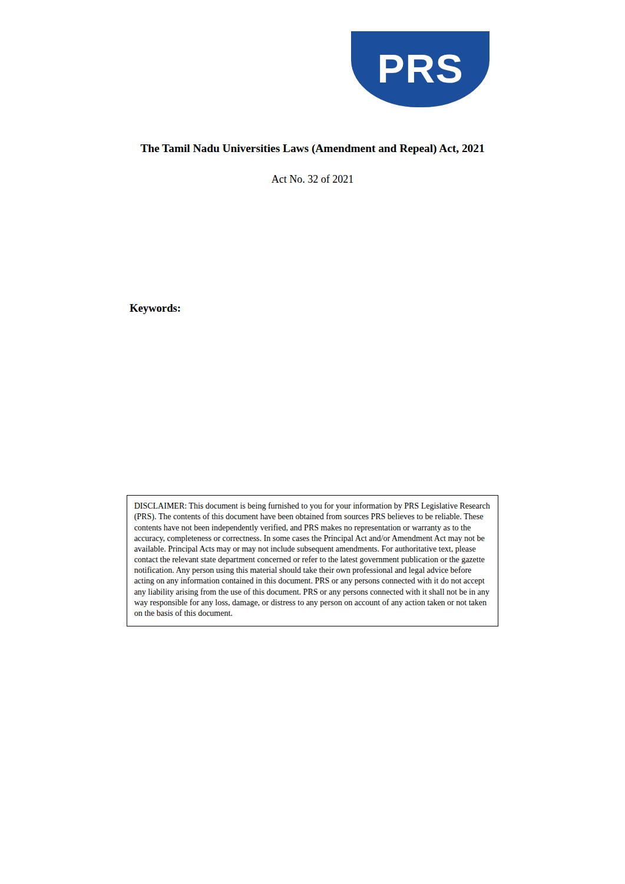PRS
The Tamil Nadu Universities Laws (Amendment and Repeal) Act, 2021
Act No. 32 of 2021
Keywords:
DISCLAIMER: This document is being furnished to you for your information by PRS Legislative Research (PRS). The contents of this document have been obtained from sources PRS believes to be reliable. These contents have not been independently verified, and PRS makes no representation or warranty as to the accuracy, completeness or correctness. In some cases the Principal Act and/or Amendment Act may not be available. Principal Acts may or may not include subsequent amendments. For authoritative text, please contact the relevant state department concerned or refer to the latest government publication or the gazette notification. Any person using this material should take their own professional and legal advice before acting on any information contained in this document. PRS or any persons connected with it do not accept any liability arising from the use of this document. PRS or any persons connected with it shall not be in any way responsible for any loss, damage, or distress to any person on account of any action taken or not taken on the basis of this document.